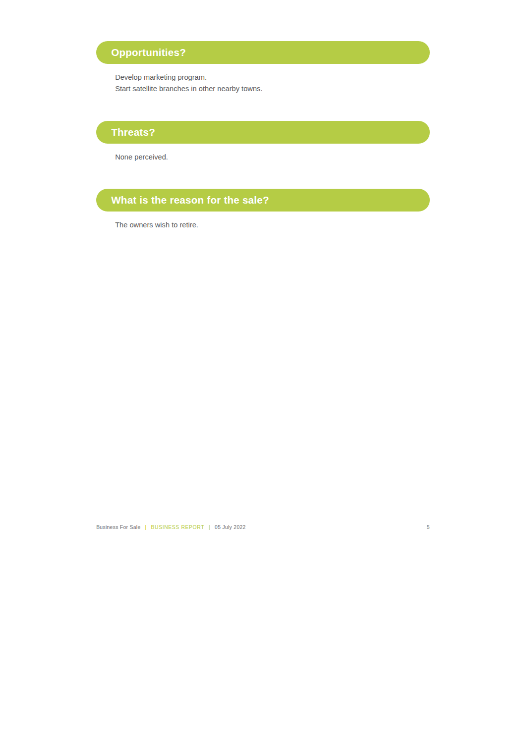Opportunities?
Develop marketing program.
Start satellite branches in other nearby towns.
Threats?
None perceived.
What is the reason for the sale?
The owners wish to retire.
Business For Sale | BUSINESS REPORT | 05 July 2022 5